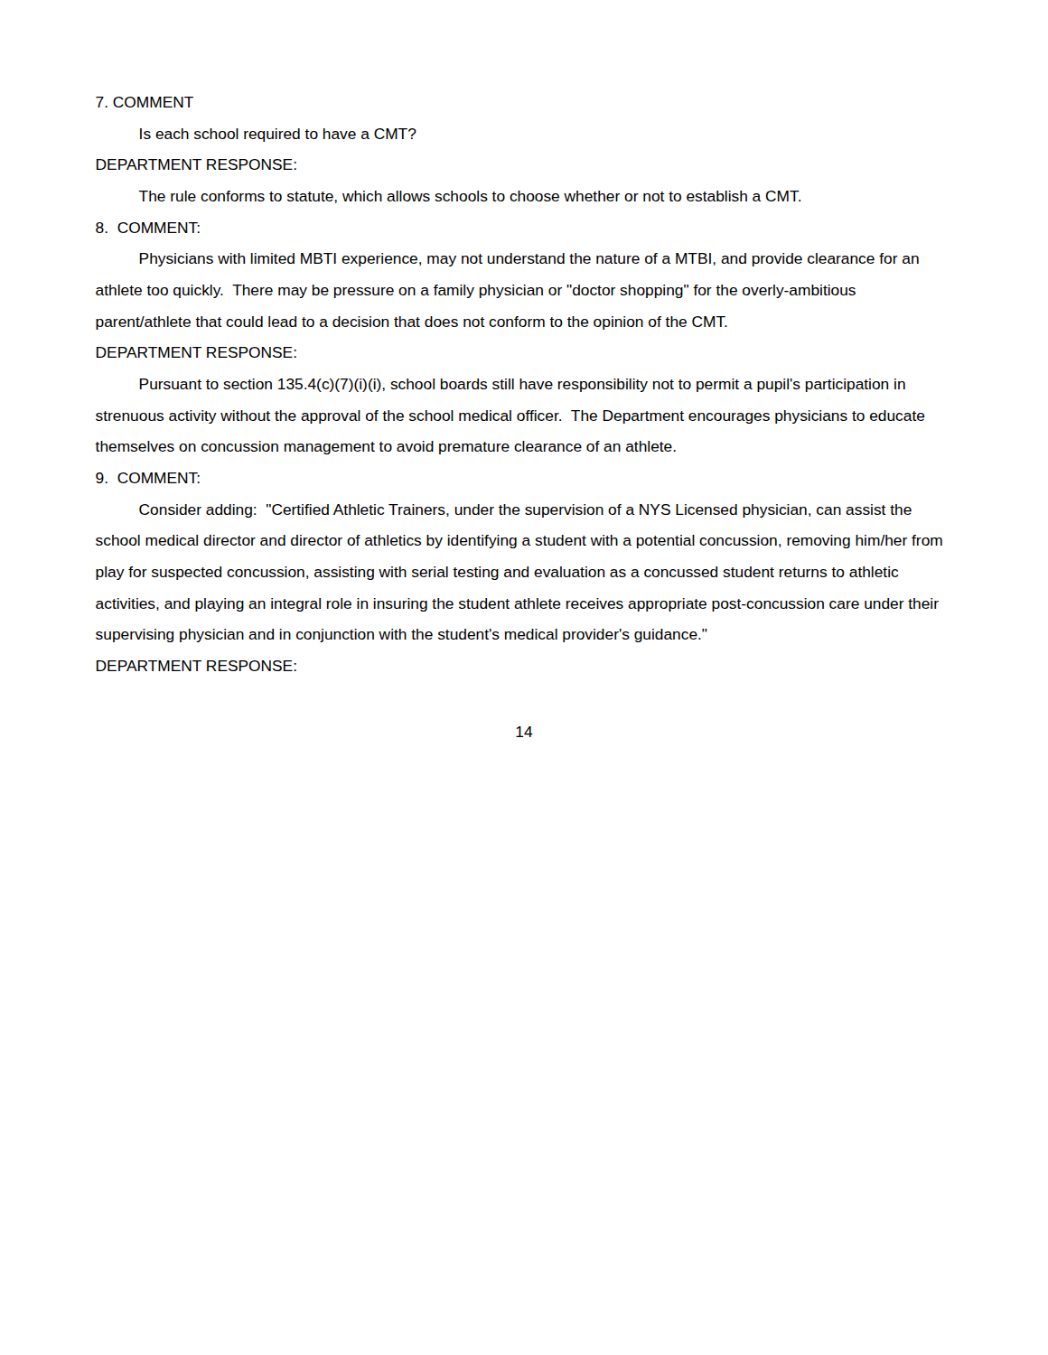7. COMMENT
Is each school required to have a CMT?
DEPARTMENT RESPONSE:
The rule conforms to statute, which allows schools to choose whether or not to establish a CMT.
8. COMMENT:
Physicians with limited MBTI experience, may not understand the nature of a MTBI, and provide clearance for an athlete too quickly. There may be pressure on a family physician or "doctor shopping" for the overly-ambitious parent/athlete that could lead to a decision that does not conform to the opinion of the CMT.
DEPARTMENT RESPONSE:
Pursuant to section 135.4(c)(7)(i)(i), school boards still have responsibility not to permit a pupil's participation in strenuous activity without the approval of the school medical officer. The Department encourages physicians to educate themselves on concussion management to avoid premature clearance of an athlete.
9. COMMENT:
Consider adding: "Certified Athletic Trainers, under the supervision of a NYS Licensed physician, can assist the school medical director and director of athletics by identifying a student with a potential concussion, removing him/her from play for suspected concussion, assisting with serial testing and evaluation as a concussed student returns to athletic activities, and playing an integral role in insuring the student athlete receives appropriate post-concussion care under their supervising physician and in conjunction with the student's medical provider's guidance."
DEPARTMENT RESPONSE:
14